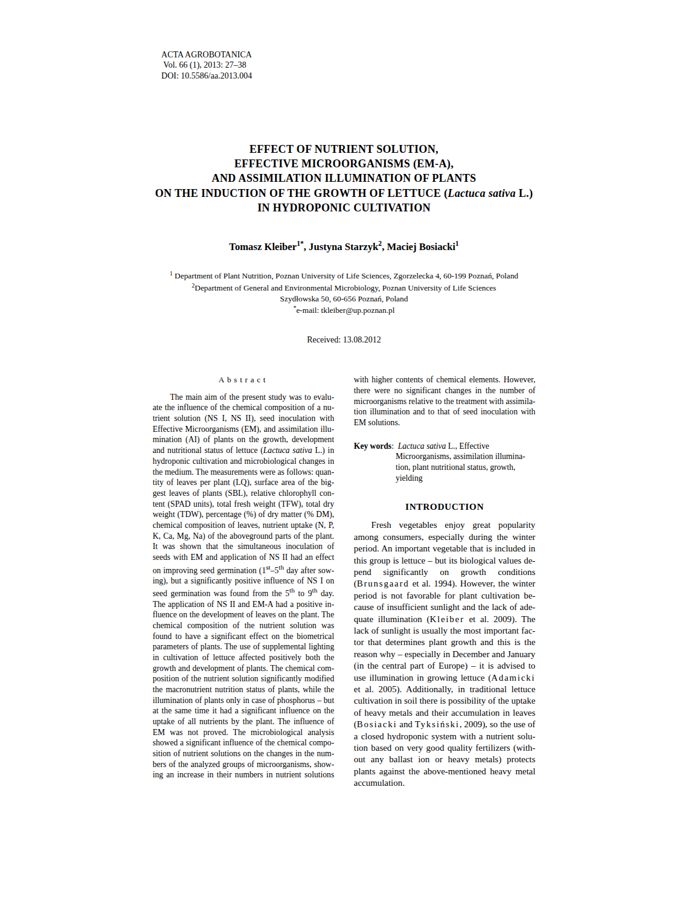ACTA AGROBOTANICA Vol. 66 (1), 2013: 27–38 DOI: 10.5586/aa.2013.004
Effect of nutrient solution,
effective microorganisms (EM-A),
and assimilation illumination of plants
on the induction of the growth of lettuce (Lactuca sativa L.)
in hydroponic cultivation
Tomasz Kleiber1*, Justyna Starzyk2, Maciej Bosiacki1
1 Department of Plant Nutrition, Poznan University of Life Sciences, Zgorzelecka 4, 60-199 Poznań, Poland
2Department of General and Environmental Microbiology, Poznan University of Life Sciences
Szydłowska 50, 60-656 Poznań, Poland
*e-mail: tkleiber@up.poznan.pl
Received: 13.08.2012
Abstract
The main aim of the present study was to evaluate the influence of the chemical composition of a nutrient solution (NS I, NS II), seed inoculation with Effective Microorganisms (EM), and assimilation illumination (AI) of plants on the growth, development and nutritional status of lettuce (Lactuca sativa L.) in hydroponic cultivation and microbiological changes in the medium. The measurements were as follows: quantity of leaves per plant (LQ), surface area of the biggest leaves of plants (SBL), relative chlorophyll content (SPAD units), total fresh weight (TFW), total dry weight (TDW), percentage (%) of dry matter (% DM), chemical composition of leaves, nutrient uptake (N, P, K, Ca, Mg, Na) of the aboveground parts of the plant. It was shown that the simultaneous inoculation of seeds with EM and application of NS II had an effect on improving seed germination (1st–5th day after sowing), but a significantly positive influence of NS I on seed germination was found from the 5th to 9th day. The application of NS II and EM-A had a positive influence on the development of leaves on the plant. The chemical composition of the nutrient solution was found to have a significant effect on the biometrical parameters of plants. The use of supplemental lighting in cultivation of lettuce affected positively both the growth and development of plants. The chemical composition of the nutrient solution significantly modified the macronutrient nutrition status of plants, while the illumination of plants only in case of phosphorus – but at the same time it had a significant influence on the uptake of all nutrients by the plant. The influence of EM was not proved. The microbiological analysis showed a significant influence of the chemical composition of nutrient solutions on the changes in the numbers of the analyzed groups of microorganisms, showing an increase in their numbers in nutrient solutions with higher contents of chemical elements. However, there were no significant changes in the number of microorganisms relative to the treatment with assimilation illumination and to that of seed inoculation with EM solutions.
Key words: Lactuca sativa L., Effective Microorganisms, assimilation illumination, plant nutritional status, growth, yielding
INTRODUCTION
Fresh vegetables enjoy great popularity among consumers, especially during the winter period. An important vegetable that is included in this group is lettuce – but its biological values depend significantly on growth conditions (Brunsgaard et al. 1994). However, the winter period is not favorable for plant cultivation because of insufficient sunlight and the lack of adequate illumination (Kleiber et al. 2009). The lack of sunlight is usually the most important factor that determines plant growth and this is the reason why – especially in December and January (in the central part of Europe) – it is advised to use illumination in growing lettuce (Adamicki et al. 2005). Additionally, in traditional lettuce cultivation in soil there is possibility of the uptake of heavy metals and their accumulation in leaves (Bosiacki and Tyksiński, 2009), so the use of a closed hydroponic system with a nutrient solution based on very good quality fertilizers (without any ballast ion or heavy metals) protects plants against the above-mentioned heavy metal accumulation.